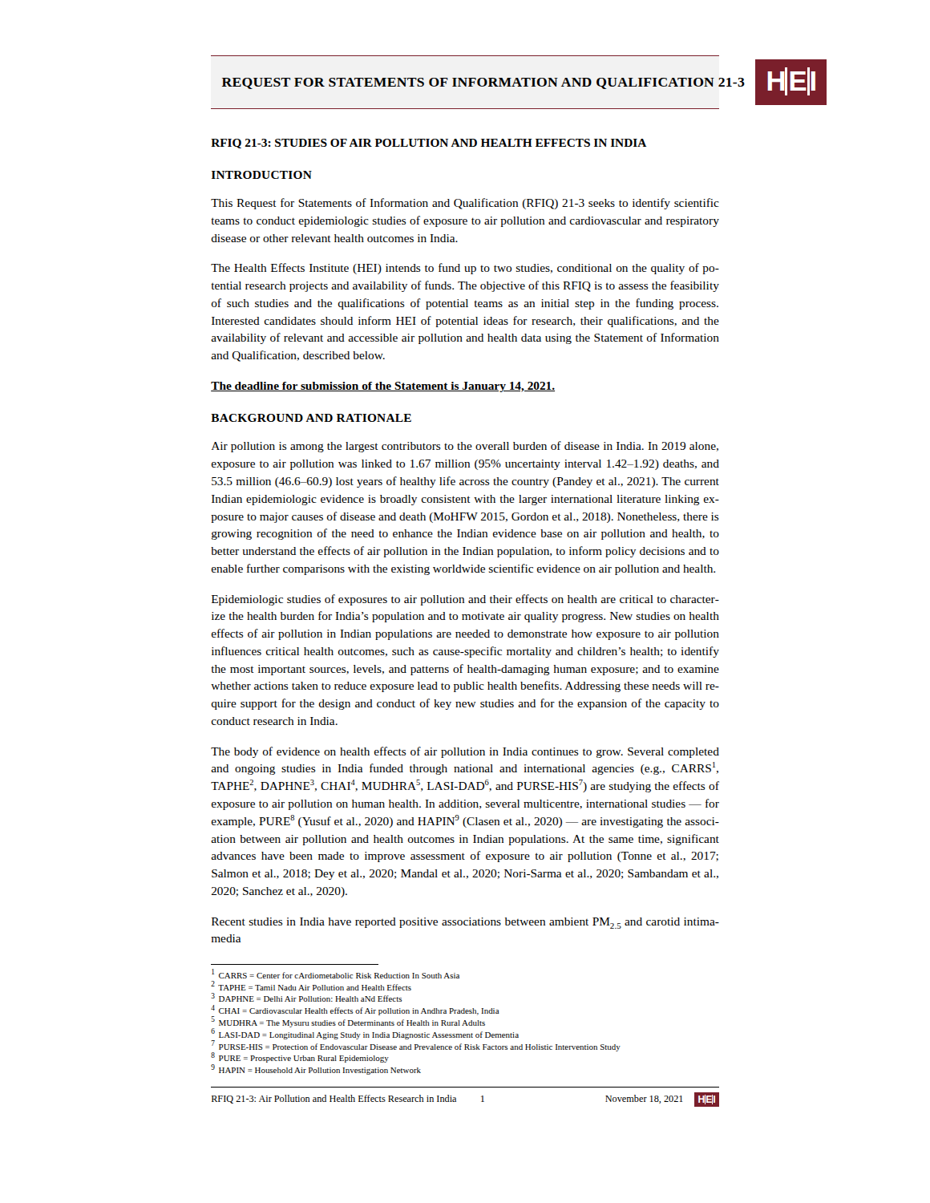REQUEST FOR STATEMENTS OF INFORMATION AND QUALIFICATION 21-3
HEI
RFIQ 21-3: STUDIES OF AIR POLLUTION AND HEALTH EFFECTS IN INDIA
INTRODUCTION
This Request for Statements of Information and Qualification (RFIQ) 21-3 seeks to identify scientific teams to conduct epidemiologic studies of exposure to air pollution and cardiovascular and respiratory disease or other relevant health outcomes in India.
The Health Effects Institute (HEI) intends to fund up to two studies, conditional on the quality of potential research projects and availability of funds. The objective of this RFIQ is to assess the feasibility of such studies and the qualifications of potential teams as an initial step in the funding process. Interested candidates should inform HEI of potential ideas for research, their qualifications, and the availability of relevant and accessible air pollution and health data using the Statement of Information and Qualification, described below.
The deadline for submission of the Statement is January 14, 2021.
BACKGROUND AND RATIONALE
Air pollution is among the largest contributors to the overall burden of disease in India. In 2019 alone, exposure to air pollution was linked to 1.67 million (95% uncertainty interval 1.42–1.92) deaths, and 53.5 million (46.6–60.9) lost years of healthy life across the country (Pandey et al., 2021). The current Indian epidemiologic evidence is broadly consistent with the larger international literature linking exposure to major causes of disease and death (MoHFW 2015, Gordon et al., 2018). Nonetheless, there is growing recognition of the need to enhance the Indian evidence base on air pollution and health, to better understand the effects of air pollution in the Indian population, to inform policy decisions and to enable further comparisons with the existing worldwide scientific evidence on air pollution and health.
Epidemiologic studies of exposures to air pollution and their effects on health are critical to characterize the health burden for India’s population and to motivate air quality progress. New studies on health effects of air pollution in Indian populations are needed to demonstrate how exposure to air pollution influences critical health outcomes, such as cause-specific mortality and children’s health; to identify the most important sources, levels, and patterns of health-damaging human exposure; and to examine whether actions taken to reduce exposure lead to public health benefits. Addressing these needs will require support for the design and conduct of key new studies and for the expansion of the capacity to conduct research in India.
The body of evidence on health effects of air pollution in India continues to grow. Several completed and ongoing studies in India funded through national and international agencies (e.g., CARRS1, TAPHE2, DAPHNE3, CHAI4, MUDHRA5, LASI-DAD6, and PURSE-HIS7) are studying the effects of exposure to air pollution on human health. In addition, several multicentre, international studies — for example, PURE8 (Yusuf et al., 2020) and HAPIN9 (Clasen et al., 2020) — are investigating the association between air pollution and health outcomes in Indian populations. At the same time, significant advances have been made to improve assessment of exposure to air pollution (Tonne et al., 2017; Salmon et al., 2018; Dey et al., 2020; Mandal et al., 2020; Nori-Sarma et al., 2020; Sambandam et al., 2020; Sanchez et al., 2020).
Recent studies in India have reported positive associations between ambient PM2.5 and carotid intima-media
1 CARRS = Center for cArdiometabolic Risk Reduction In South Asia
2 TAPHE = Tamil Nadu Air Pollution and Health Effects
3 DAPHNE = Delhi Air Pollution: Health aNd Effects
4 CHAI = Cardiovascular Health effects of Air pollution in Andhra Pradesh, India
5 MUDHRA = The Mysuru studies of Determinants of Health in Rural Adults
6 LASI-DAD = Longitudinal Aging Study in India Diagnostic Assessment of Dementia
7 PURSE-HIS = Protection of Endovascular Disease and Prevalence of Risk Factors and Holistic Intervention Study
8 PURE = Prospective Urban Rural Epidemiology
9 HAPIN = Household Air Pollution Investigation Network
RFIQ 21-3: Air Pollution and Health Effects Research in India
1
November 18, 2021 HEI